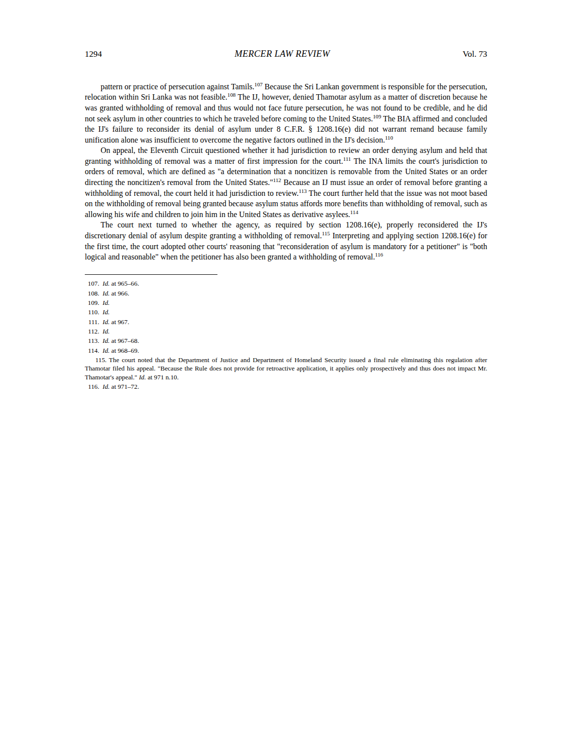1294 MERCER LAW REVIEW Vol. 73
pattern or practice of persecution against Tamils.107 Because the Sri Lankan government is responsible for the persecution, relocation within Sri Lanka was not feasible.108 The IJ, however, denied Thamotar asylum as a matter of discretion because he was granted withholding of removal and thus would not face future persecution, he was not found to be credible, and he did not seek asylum in other countries to which he traveled before coming to the United States.109 The BIA affirmed and concluded the IJ's failure to reconsider its denial of asylum under 8 C.F.R. § 1208.16(e) did not warrant remand because family unification alone was insufficient to overcome the negative factors outlined in the IJ's decision.110
On appeal, the Eleventh Circuit questioned whether it had jurisdiction to review an order denying asylum and held that granting withholding of removal was a matter of first impression for the court.111 The INA limits the court's jurisdiction to orders of removal, which are defined as "a determination that a noncitizen is removable from the United States or an order directing the noncitizen's removal from the United States."112 Because an IJ must issue an order of removal before granting a withholding of removal, the court held it had jurisdiction to review.113 The court further held that the issue was not moot based on the withholding of removal being granted because asylum status affords more benefits than withholding of removal, such as allowing his wife and children to join him in the United States as derivative asylees.114
The court next turned to whether the agency, as required by section 1208.16(e), properly reconsidered the IJ's discretionary denial of asylum despite granting a withholding of removal.115 Interpreting and applying section 1208.16(e) for the first time, the court adopted other courts' reasoning that "reconsideration of asylum is mandatory for a petitioner" is "both logical and reasonable" when the petitioner has also been granted a withholding of removal.116
107. Id. at 965–66.
108. Id. at 966.
109. Id.
110. Id.
111. Id. at 967.
112. Id.
113. Id. at 967–68.
114. Id. at 968–69.
115. The court noted that the Department of Justice and Department of Homeland Security issued a final rule eliminating this regulation after Thamotar filed his appeal. "Because the Rule does not provide for retroactive application, it applies only prospectively and thus does not impact Mr. Thamotar's appeal." Id. at 971 n.10.
116. Id. at 971–72.